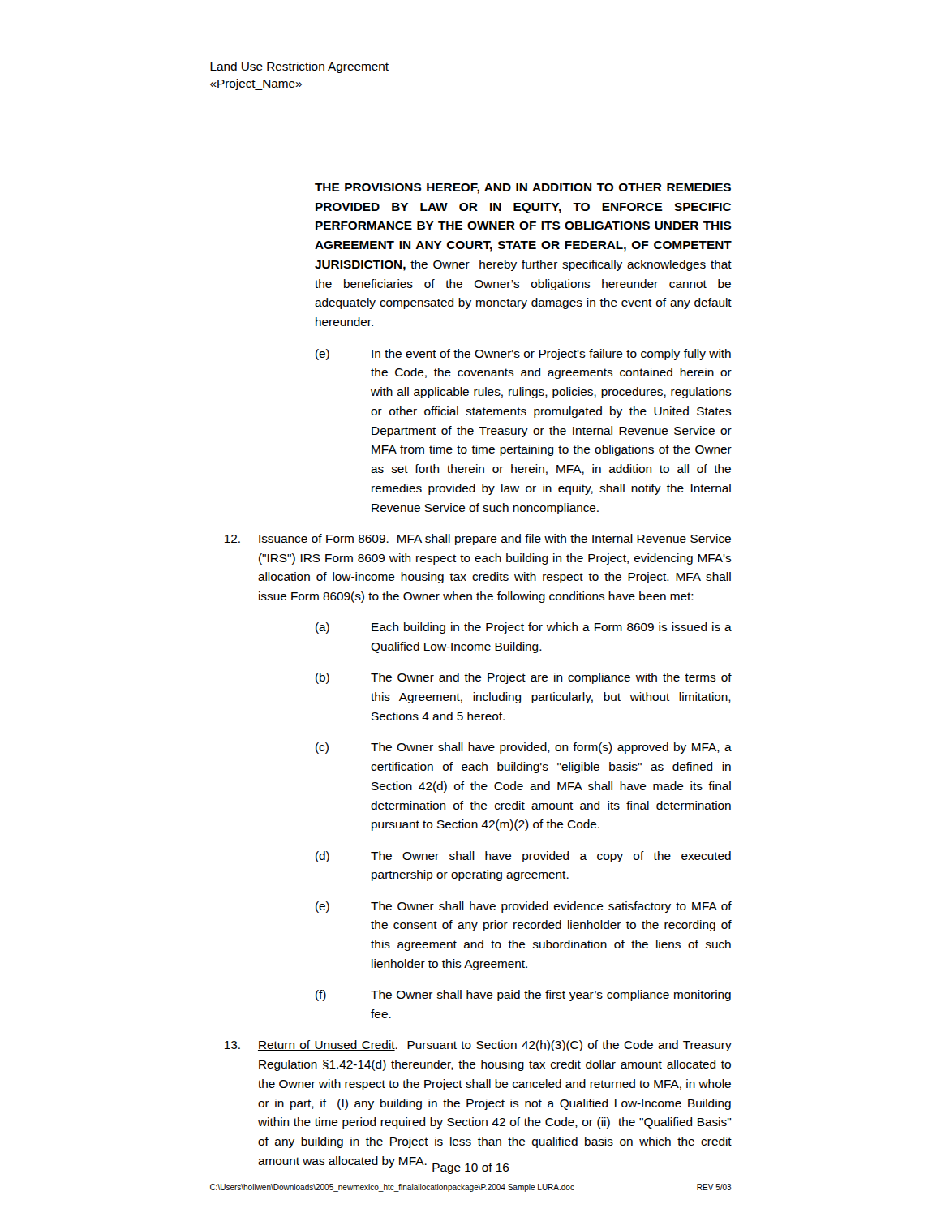Land Use Restriction Agreement
«Project_Name»
THE PROVISIONS HEREOF, AND IN ADDITION TO OTHER REMEDIES PROVIDED BY LAW OR IN EQUITY, TO ENFORCE SPECIFIC PERFORMANCE BY THE OWNER OF ITS OBLIGATIONS UNDER THIS AGREEMENT IN ANY COURT, STATE OR FEDERAL, OF COMPETENT JURISDICTION, the Owner hereby further specifically acknowledges that the beneficiaries of the Owner’s obligations hereunder cannot be adequately compensated by monetary damages in the event of any default hereunder.
(e)
In the event of the Owner's or Project's failure to comply fully with the Code, the covenants and agreements contained herein or with all applicable rules, rulings, policies, procedures, regulations or other official statements promulgated by the United States Department of the Treasury or the Internal Revenue Service or MFA from time to time pertaining to the obligations of the Owner as set forth therein or herein, MFA, in addition to all of the remedies provided by law or in equity, shall notify the Internal Revenue Service of such noncompliance.
12.
Issuance of Form 8609. MFA shall prepare and file with the Internal Revenue Service ("IRS") IRS Form 8609 with respect to each building in the Project, evidencing MFA's allocation of low-income housing tax credits with respect to the Project. MFA shall issue Form 8609(s) to the Owner when the following conditions have been met:
(a)
Each building in the Project for which a Form 8609 is issued is a Qualified Low-Income Building.
(b)
The Owner and the Project are in compliance with the terms of this Agreement, including particularly, but without limitation, Sections 4 and 5 hereof.
(c)
The Owner shall have provided, on form(s) approved by MFA, a certification of each building's "eligible basis" as defined in Section 42(d) of the Code and MFA shall have made its final determination of the credit amount and its final determination pursuant to Section 42(m)(2) of the Code.
(d)
The Owner shall have provided a copy of the executed partnership or operating agreement.
(e)
The Owner shall have provided evidence satisfactory to MFA of the consent of any prior recorded lienholder to the recording of this agreement and to the subordination of the liens of such lienholder to this Agreement.
(f)
The Owner shall have paid the first year’s compliance monitoring fee.
13.
Return of Unused Credit. Pursuant to Section 42(h)(3)(C) of the Code and Treasury Regulation §1.42-14(d) thereunder, the housing tax credit dollar amount allocated to the Owner with respect to the Project shall be canceled and returned to MFA, in whole or in part, if (I) any building in the Project is not a Qualified Low-Income Building within the time period required by Section 42 of the Code, or (ii) the "Qualified Basis" of any building in the Project is less than the qualified basis on which the credit amount was allocated by MFA.
Page 10 of 16
C:\Users\hollwen\Downloads\2005_newmexico_htc_finalallocationpackage\P.2004 Sample LURA.doc REV 5/03